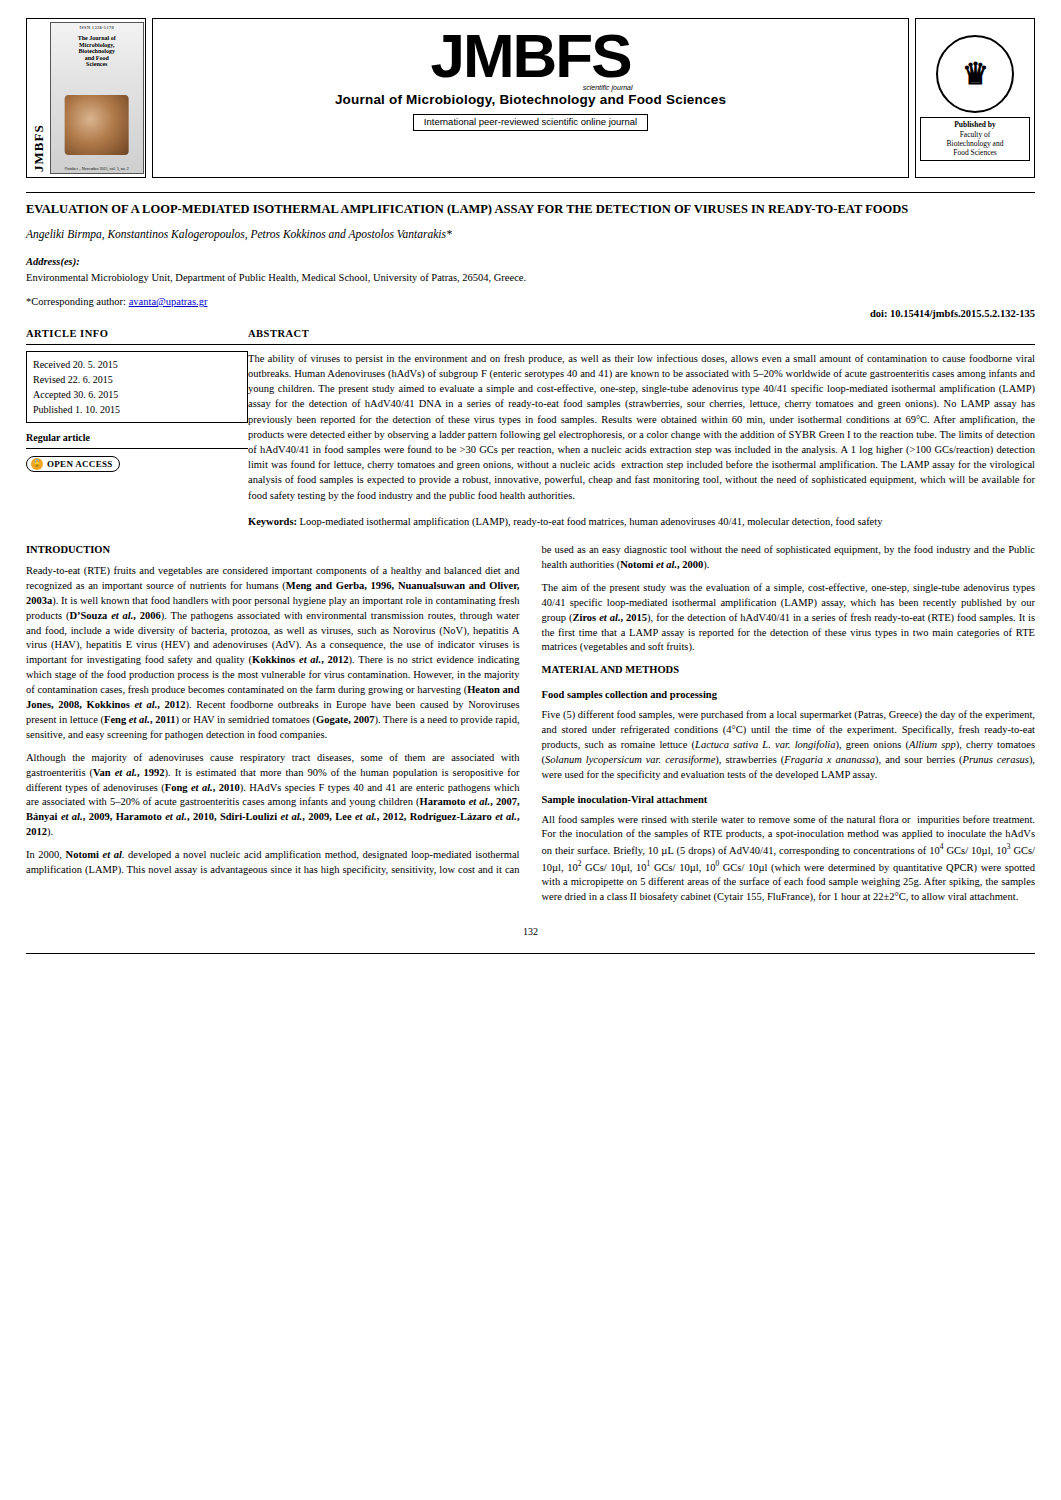JMBFS
ISSN 1338-5178
The Journal of
Microbiology,
Biotechnology
and Food
Sciences
October – November 2015, vol. 5, no. 2
JMBFSscientific journal
Journal of Microbiology, Biotechnology and Food Sciences
International peer-reviewed scientific online journal
♛
Published by
Faculty of
Biotechnology and
Food Sciences
Evaluation of a Loop-Mediated Isothermal Amplification (LAMP) Assay for the Detection of Viruses in Ready-to-Eat Foods
Angeliki Birmpa, Konstantinos Kalogeropoulos, Petros Kokkinos and Apostolos Vantarakis*
Address(es):
Environmental Microbiology Unit, Department of Public Health, Medical School, University of Patras, 26504, Greece.
*Corresponding author: avanta@upatras.gr
doi: 10.15414/jmbfs.2015.5.2.132-135
| ARTICLE INFO Received 20. 5. 2015 Revised 22. 6. 2015 Accepted 30. 6. 2015 Published 1. 10. 2015 Regular article 🔓 OPEN ACCESS | ABSTRACT The ability of viruses to persist in the environment and on fresh produce, as well as their low infectious doses, allows even a small amount of contamination to cause foodborne viral outbreaks. Human Adenoviruses (hAdVs) of subgroup F (enteric serotypes 40 and 41) are known to be associated with 5–20% worldwide of acute gastroenteritis cases among infants and young children. The present study aimed to evaluate a simple and cost-effective, one-step, single-tube adenovirus type 40/41 specific loop-mediated isothermal amplification (LAMP) assay for the detection of hAdV40/41 DNA in a series of ready-to-eat food samples (strawberries, sour cherries, lettuce, cherry tomatoes and green onions). No LAMP assay has previously been reported for the detection of these virus types in food samples. Results were obtained within 60 min, under isothermal conditions at 69°C. After amplification, the products were detected either by observing a ladder pattern following gel electrophoresis, or a color change with the addition of SYBR Green I to the reaction tube. The limits of detection of hAdV40/41 in food samples were found to be >30 GCs per reaction, when a nucleic acids extraction step was included in the analysis. A 1 log higher (>100 GCs/reaction) detection limit was found for lettuce, cherry tomatoes and green onions, without a nucleic acids extraction step included before the isothermal amplification. The LAMP assay for the virological analysis of food samples is expected to provide a robust, innovative, powerful, cheap and fast monitoring tool, without the need of sophisticated equipment, which will be available for food safety testing by the food industry and the public food health authorities. Keywords: Loop-mediated isothermal amplification (LAMP), ready-to-eat food matrices, human adenoviruses 40/41, molecular detection, food safety |
Introduction
Ready-to-eat (RTE) fruits and vegetables are considered important components of a healthy and balanced diet and recognized as an important source of nutrients for humans (Meng and Gerba, 1996, Nuanualsuwan and Oliver, 2003a). It is well known that food handlers with poor personal hygiene play an important role in contaminating fresh products (D’Souza et al., 2006). The pathogens associated with environmental transmission routes, through water and food, include a wide diversity of bacteria, protozoa, as well as viruses, such as Norovirus (NoV), hepatitis A virus (HAV), hepatitis E virus (HEV) and adenoviruses (AdV). As a consequence, the use of indicator viruses is important for investigating food safety and quality (Kokkinos et al., 2012). There is no strict evidence indicating which stage of the food production process is the most vulnerable for virus contamination. However, in the majority of contamination cases, fresh produce becomes contaminated on the farm during growing or harvesting (Heaton and Jones, 2008, Kokkinos et al., 2012). Recent foodborne outbreaks in Europe have been caused by Noroviruses present in lettuce (Feng et al., 2011) or HAV in semidried tomatoes (Gogate, 2007). There is a need to provide rapid, sensitive, and easy screening for pathogen detection in food companies.
Although the majority of adenoviruses cause respiratory tract diseases, some of them are associated with gastroenteritis (Van et al., 1992). It is estimated that more than 90% of the human population is seropositive for different types of adenoviruses (Fong et al., 2010). HAdVs species F types 40 and 41 are enteric pathogens which are associated with 5–20% of acute gastroenteritis cases among infants and young children (Haramoto et al., 2007, Bányai et al., 2009, Haramoto et al., 2010, Sdiri-Loulizi et al., 2009, Lee et al., 2012, Rodríguez-Lázaro et al., 2012).
In 2000, Notomi et al. developed a novel nucleic acid amplification method, designated loop-mediated isothermal amplification (LAMP). This novel assay is advantageous since it has high specificity, sensitivity, low cost and it can be used as an easy diagnostic tool without the need of sophisticated equipment, by the food industry and the Public health authorities (Notomi et al., 2000).
The aim of the present study was the evaluation of a simple, cost-effective, one-step, single-tube adenovirus types 40/41 specific loop-mediated isothermal amplification (LAMP) assay, which has been recently published by our group (Ziros et al., 2015), for the detection of hAdV40/41 in a series of fresh ready-to-eat (RTE) food samples. It is the first time that a LAMP assay is reported for the detection of these virus types in two main categories of RTE matrices (vegetables and soft fruits).
Material and Methods
Food samples collection and processing
Five (5) different food samples, were purchased from a local supermarket (Patras, Greece) the day of the experiment, and stored under refrigerated conditions (4°C) until the time of the experiment. Specifically, fresh ready-to-eat products, such as romaine lettuce (Lactuca sativa L. var. longifolia), green onions (Allium spp), cherry tomatoes (Solanum lycopersicum var. cerasiforme), strawberries (Fragaria x ananassa), and sour berries (Prunus cerasus), were used for the specificity and evaluation tests of the developed LAMP assay.
Sample inoculation-Viral attachment
All food samples were rinsed with sterile water to remove some of the natural flora or impurities before treatment. For the inoculation of the samples of RTE products, a spot-inoculation method was applied to inoculate the hAdVs on their surface. Briefly, 10 µL (5 drops) of AdV40/41, corresponding to concentrations of 104 GCs/ 10µl, 103 GCs/ 10µl, 102 GCs/ 10µl, 101 GCs/ 10µl, 100 GCs/ 10µl (which were determined by quantitative QPCR) were spotted with a micropipette on 5 different areas of the surface of each food sample weighing 25g. After spiking, the samples were dried in a class II biosafety cabinet (Cytair 155, FluFrance), for 1 hour at 22±2°C, to allow viral attachment.
132